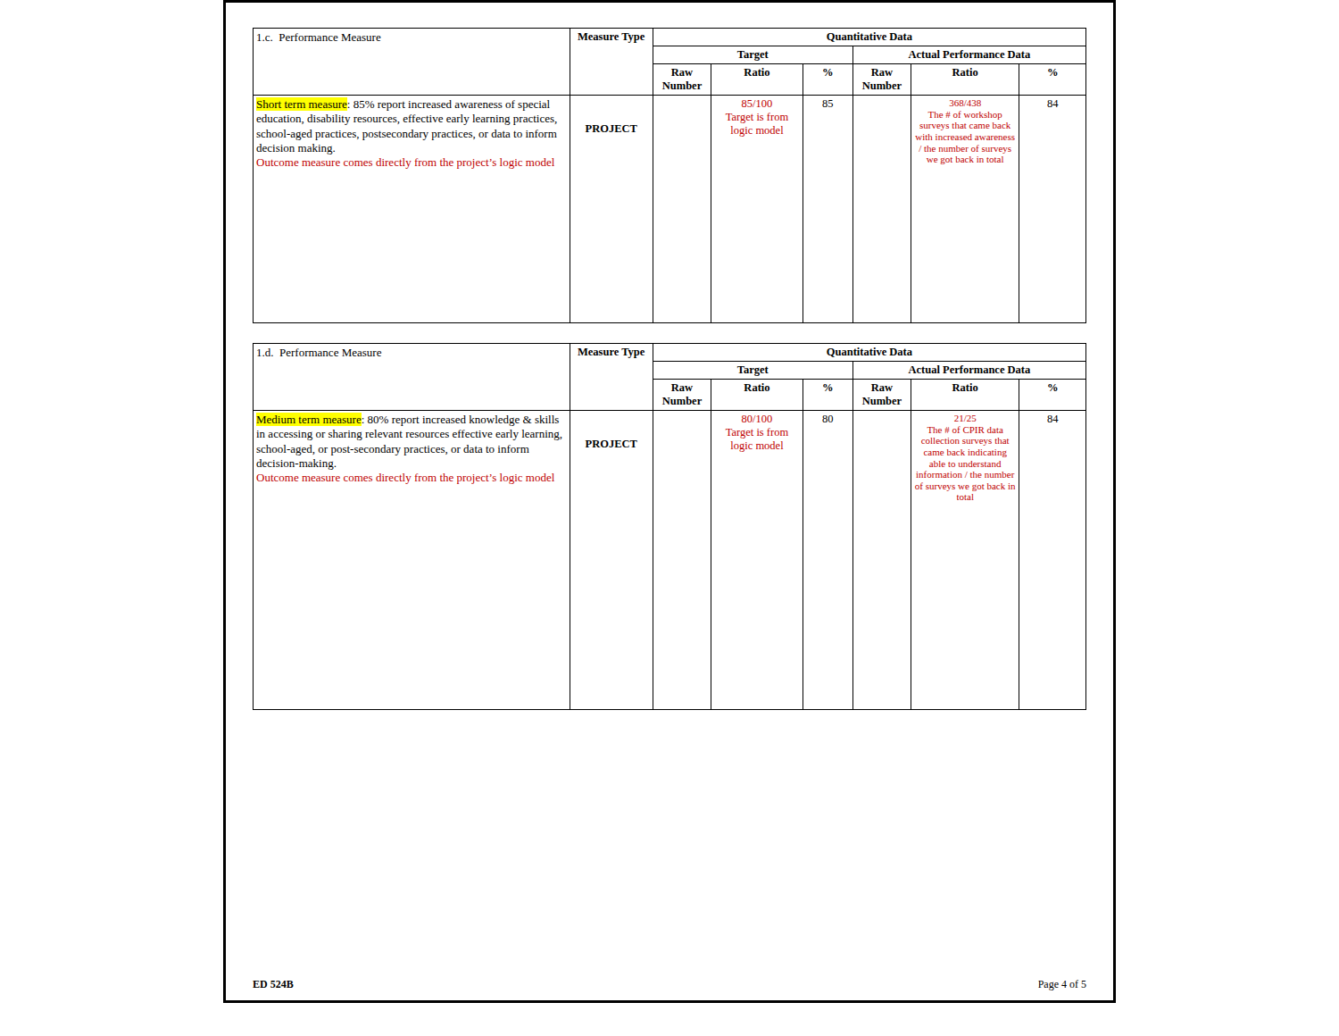| 1.c. Performance Measure | Measure Type | Quantitative Data |
| Target | Actual Performance Data |
| Raw Number | Ratio | % | Raw Number | Ratio | % |
| Short term measure : 85% report increased awareness of special education, disability resources, effective early learning practices, school-aged practices, postsecondary practices, or data to inform decision making. Outcome measure comes directly from the project’s logic model | PROJECT | | 85/100 Target is from logic model | 85 | | 368/438 The # of workshop surveys that came back with increased awareness / the number of surveys we got back in total | 84 |
| 1.d. Performance Measure | Measure Type | Quantitative Data |
| Target | Actual Performance Data |
| Raw Number | Ratio | % | Raw Number | Ratio | % |
| Medium term measure : 80% report increased knowledge & skills in accessing or sharing relevant resources effective early learning, school-aged, or post-secondary practices, or data to inform decision-making. Outcome measure comes directly from the project’s logic model | PROJECT | | 80/100 Target is from logic model | 80 | | 21/25 The # of CPIR data collection surveys that came back indicating able to understand information / the number of surveys we got back in total | 84 |
ED 524B Page 4 of 5